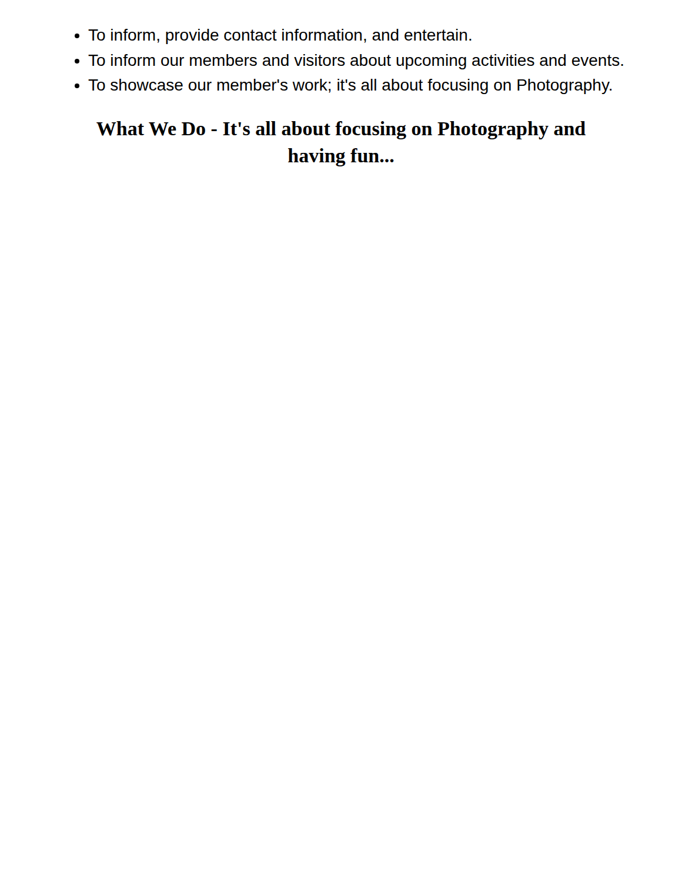To inform, provide contact information, and entertain.
To inform our members and visitors about upcoming activities and events.
To showcase our member's work; it's all about focusing on Photography.
What We Do - It's all about focusing on Photography and having fun...